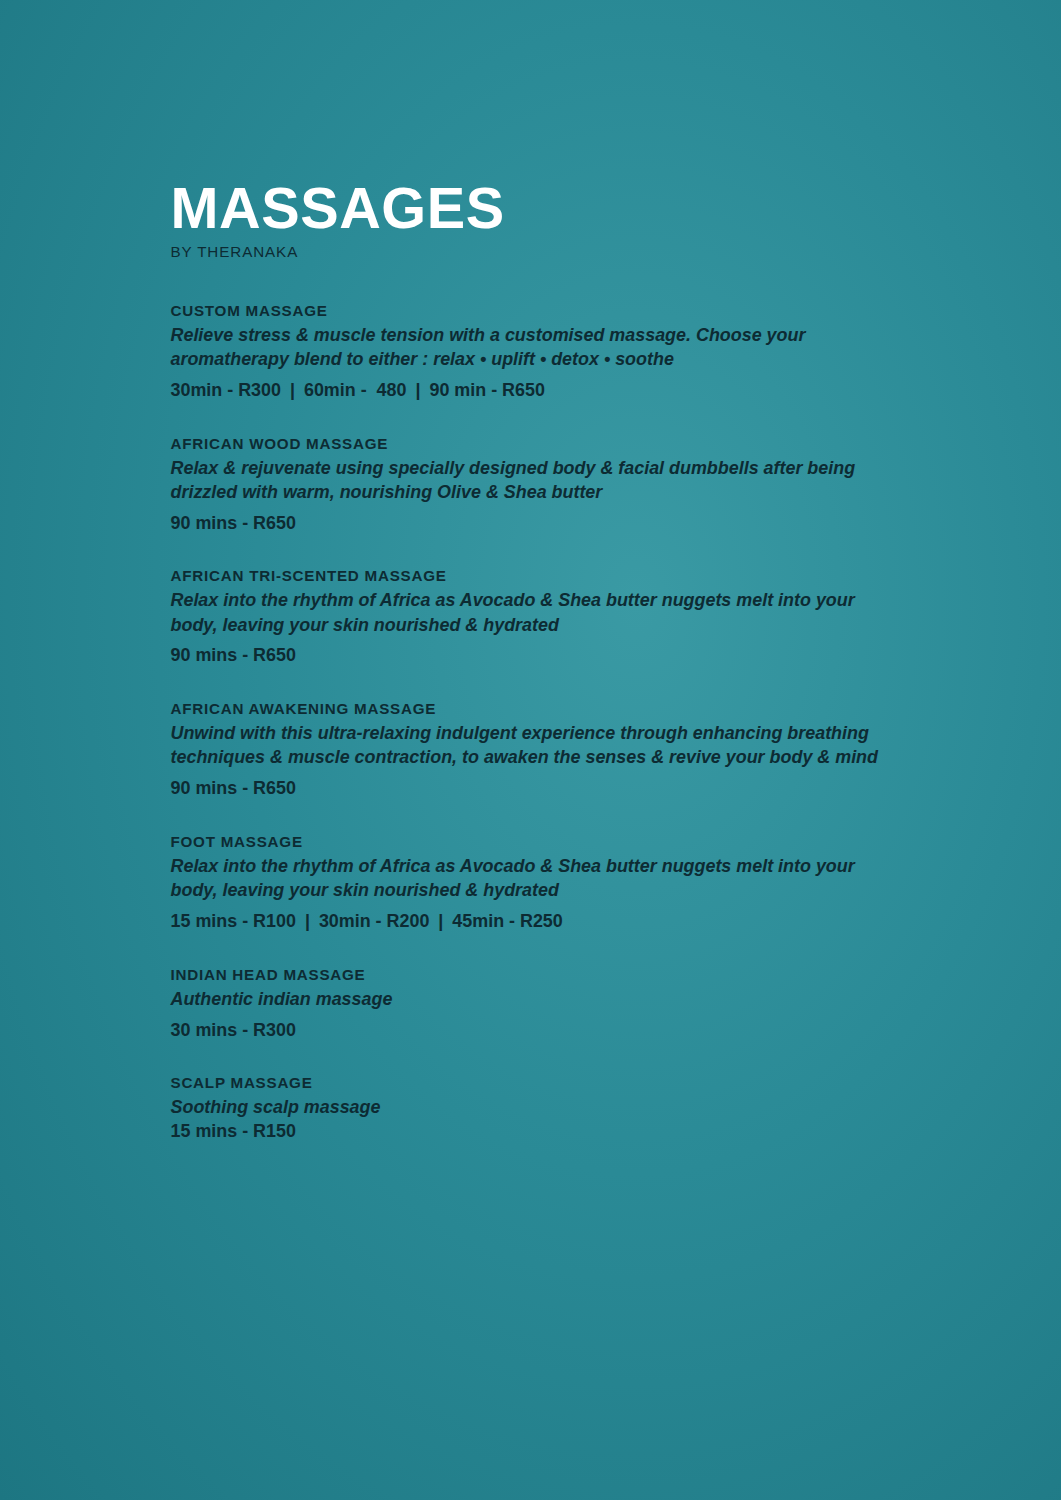MASSAGES
BY THERANAKA
CUSTOM MASSAGE
Relieve stress & muscle tension with a customised massage. Choose your aromatherapy blend to either : relax • uplift • detox • soothe
30min - R300 | 60min - 480 | 90 min - R650
AFRICAN WOOD MASSAGE
Relax & rejuvenate using specially designed body & facial dumbbells after being drizzled with warm, nourishing Olive & Shea butter
90 mins - R650
AFRICAN TRI‑SCENTED MASSAGE
Relax into the rhythm of Africa as Avocado & Shea butter nuggets melt into your body, leaving your skin nourished & hydrated
90 mins - R650
AFRICAN AWAKENING MASSAGE
Unwind with this ultra-relaxing indulgent experience through enhancing breathing techniques & muscle contraction, to awaken the senses & revive your body & mind
90 mins - R650
FOOT MASSAGE
Relax into the rhythm of Africa as Avocado & Shea butter nuggets melt into your body, leaving your skin nourished & hydrated
15 mins - R100 | 30min - R200 | 45min - R250
INDIAN HEAD MASSAGE
Authentic indian massage
30 mins - R300
SCALP MASSAGE
Soothing scalp massage
15 mins - R150